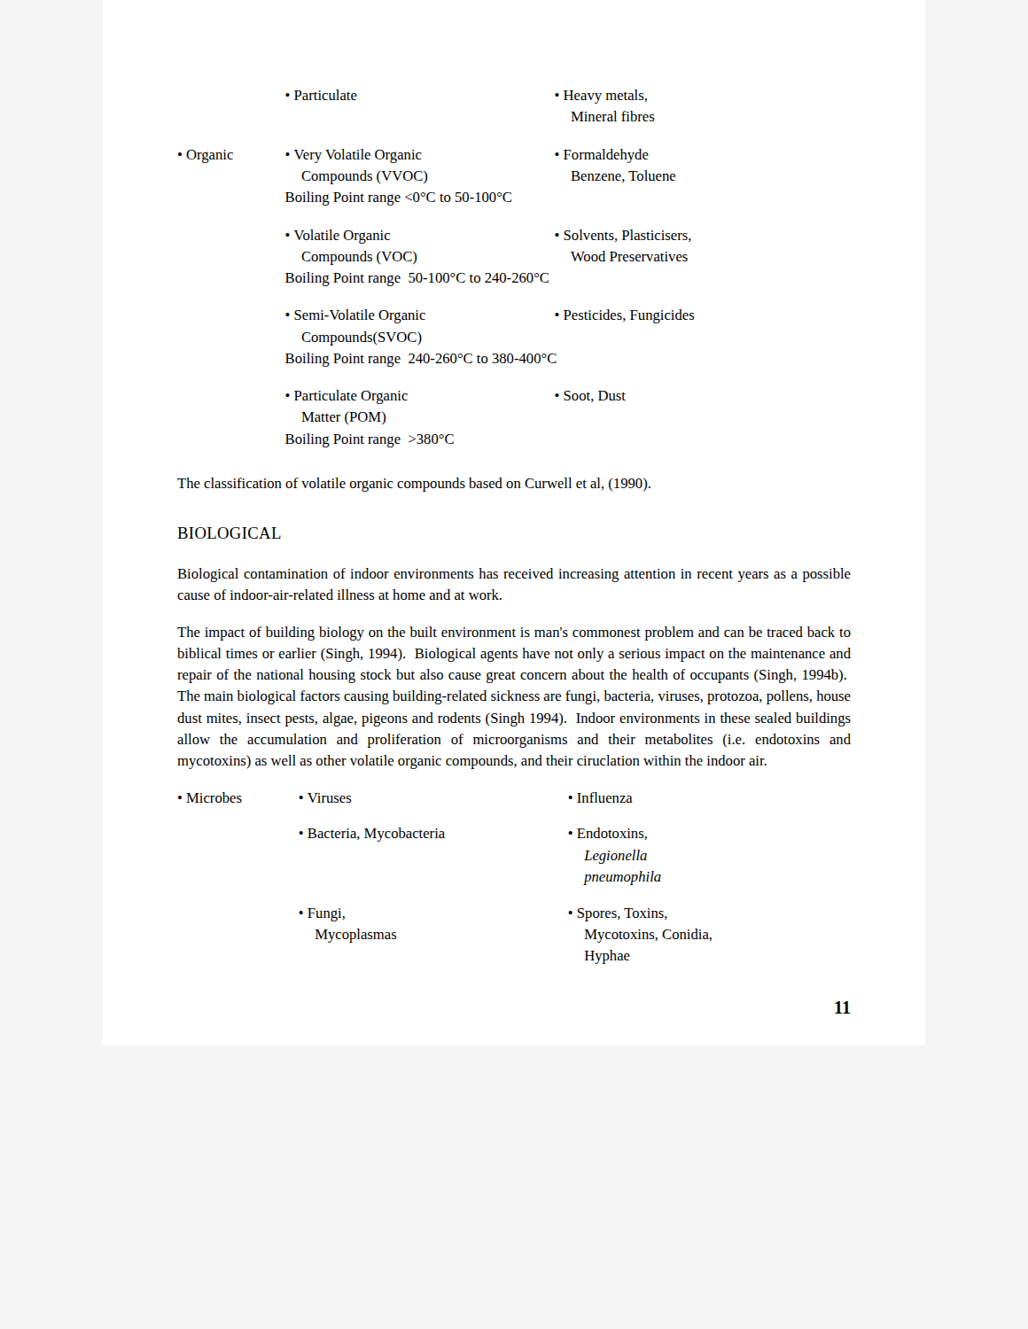| | Particulate | Heavy metals, Mineral fibres |
| Organic | Very Volatile Organic Compounds (VVOC) | Formaldehyde Benzene, Toluene |
| | Boiling Point range <0°C to 50-100°C |
| | Volatile Organic Compounds (VOC) | Solvents, Plasticisers, Wood Preservatives |
| | Boiling Point range 50-100°C to 240-260°C |
| | Semi-Volatile Organic Compounds(SVOC) | Pesticides, Fungicides |
| | Boiling Point range 240-260°C to 380-400°C |
| | Particulate Organic Matter (POM) | Soot, Dust |
| | Boiling Point range >380°C |
The classification of volatile organic compounds based on Curwell et al, (1990).
BIOLOGICAL
Biological contamination of indoor environments has received increasing attention in recent years as a possible cause of indoor-air-related illness at home and at work.
The impact of building biology on the built environment is man's commonest problem and can be traced back to biblical times or earlier (Singh, 1994). Biological agents have not only a serious impact on the maintenance and repair of the national housing stock but also cause great concern about the health of occupants (Singh, 1994b). The main biological factors causing building-related sickness are fungi, bacteria, viruses, protozoa, pollens, house dust mites, insect pests, algae, pigeons and rodents (Singh 1994). Indoor environments in these sealed buildings allow the accumulation and proliferation of microorganisms and their metabolites (i.e. endotoxins and mycotoxins) as well as other volatile organic compounds, and their ciruclation within the indoor air.
| Microbes | Viruses | Influenza |
| | Bacteria, Mycobacteria | Endotoxins, Legionella pneumophila |
| | Fungi, Mycoplasmas | Spores, Toxins, Mycotoxins, Conidia, Hyphae |
11